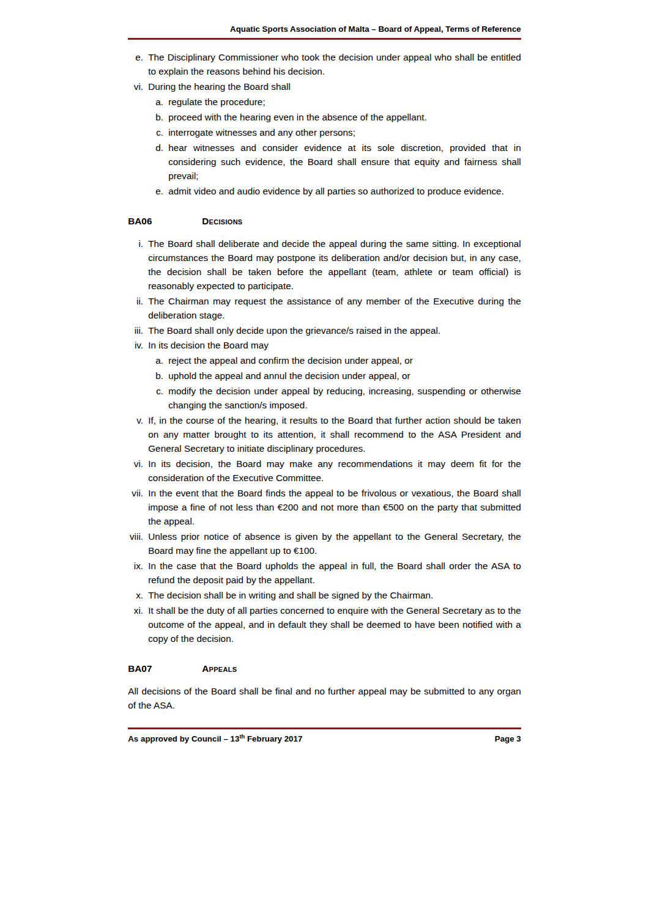Aquatic Sports Association of Malta – Board of Appeal, Terms of Reference
The Disciplinary Commissioner who took the decision under appeal who shall be entitled to explain the reasons behind his decision.
During the hearing the Board shall
regulate the procedure;
proceed with the hearing even in the absence of the appellant.
interrogate witnesses and any other persons;
hear witnesses and consider evidence at its sole discretion, provided that in considering such evidence, the Board shall ensure that equity and fairness shall prevail;
admit video and audio evidence by all parties so authorized to produce evidence.
BA06 Decisions
The Board shall deliberate and decide the appeal during the same sitting. In exceptional circumstances the Board may postpone its deliberation and/or decision but, in any case, the decision shall be taken before the appellant (team, athlete or team official) is reasonably expected to participate.
The Chairman may request the assistance of any member of the Executive during the deliberation stage.
The Board shall only decide upon the grievance/s raised in the appeal.
In its decision the Board may
reject the appeal and confirm the decision under appeal, or
uphold the appeal and annul the decision under appeal, or
modify the decision under appeal by reducing, increasing, suspending or otherwise changing the sanction/s imposed.
If, in the course of the hearing, it results to the Board that further action should be taken on any matter brought to its attention, it shall recommend to the ASA President and General Secretary to initiate disciplinary procedures.
In its decision, the Board may make any recommendations it may deem fit for the consideration of the Executive Committee.
In the event that the Board finds the appeal to be frivolous or vexatious, the Board shall impose a fine of not less than €200 and not more than €500 on the party that submitted the appeal.
Unless prior notice of absence is given by the appellant to the General Secretary, the Board may fine the appellant up to €100.
In the case that the Board upholds the appeal in full, the Board shall order the ASA to refund the deposit paid by the appellant.
The decision shall be in writing and shall be signed by the Chairman.
It shall be the duty of all parties concerned to enquire with the General Secretary as to the outcome of the appeal, and in default they shall be deemed to have been notified with a copy of the decision.
BA07 Appeals
All decisions of the Board shall be final and no further appeal may be submitted to any organ of the ASA.
As approved by Council – 13th February 2017 Page 3